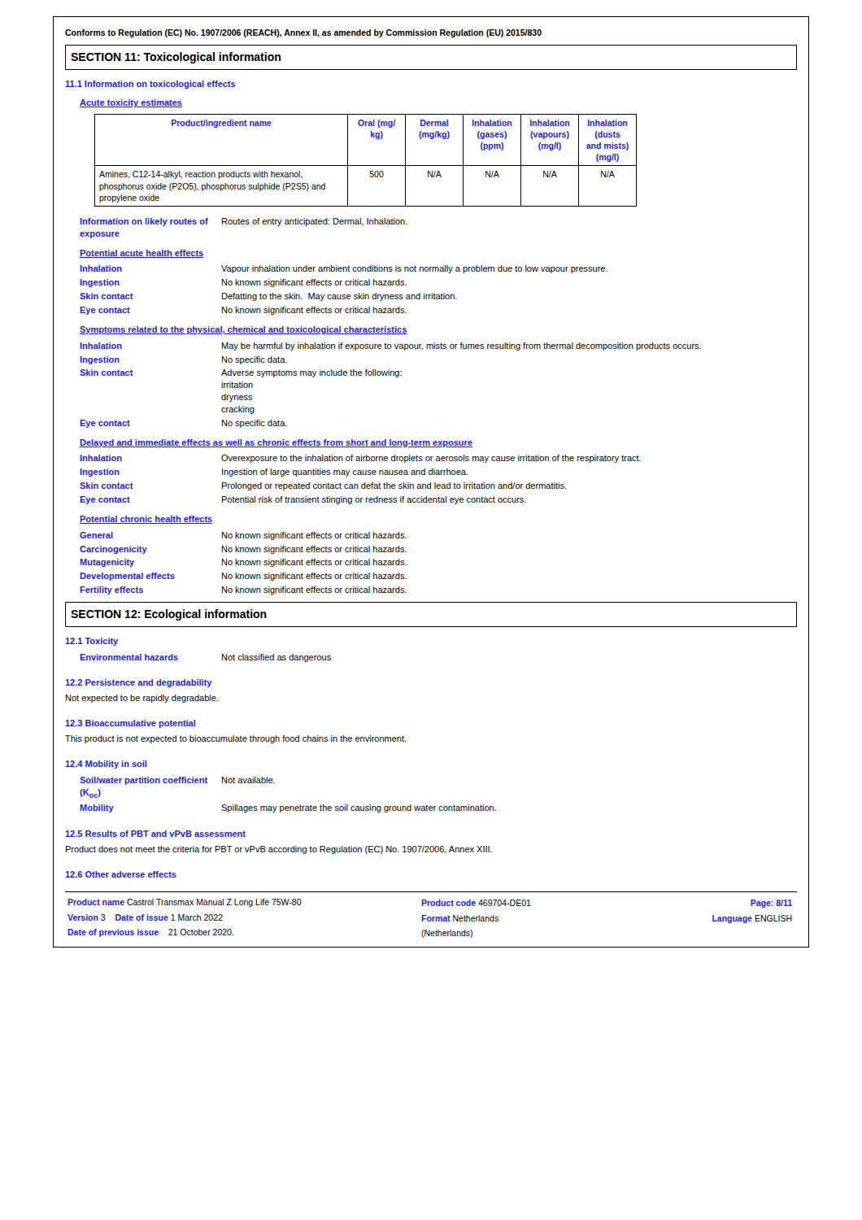Conforms to Regulation (EC) No. 1907/2006 (REACH), Annex II, as amended by Commission Regulation (EU) 2015/830
SECTION 11: Toxicological information
11.1 Information on toxicological effects
Acute toxicity estimates
| Product/ingredient name | Oral (mg/ kg) | Dermal (mg/kg) | Inhalation (gases) (ppm) | Inhalation (vapours) (mg/l) | Inhalation (dusts and mists) (mg/l) |
| --- | --- | --- | --- | --- | --- |
| Amines, C12-14-alkyl, reaction products with hexanol, phosphorus oxide (P2O5), phosphorus sulphide (P2S5) and propylene oxide | 500 | N/A | N/A | N/A | N/A |
| Information on likely routes of exposure | Routes of entry anticipated: Dermal, Inhalation. |
Potential acute health effects
| Inhalation | Vapour inhalation under ambient conditions is not normally a problem due to low vapour pressure. |
| Ingestion | No known significant effects or critical hazards. |
| Skin contact | Defatting to the skin. May cause skin dryness and irritation. |
| Eye contact | No known significant effects or critical hazards. |
Symptoms related to the physical, chemical and toxicological characteristics
| Inhalation | May be harmful by inhalation if exposure to vapour, mists or fumes resulting from thermal decomposition products occurs. |
| Ingestion | No specific data. |
| Skin contact | Adverse symptoms may include the following: irritation dryness cracking |
| Eye contact | No specific data. |
Delayed and immediate effects as well as chronic effects from short and long-term exposure
| Inhalation | Overexposure to the inhalation of airborne droplets or aerosols may cause irritation of the respiratory tract. |
| Ingestion | Ingestion of large quantities may cause nausea and diarrhoea. |
| Skin contact | Prolonged or repeated contact can defat the skin and lead to irritation and/or dermatitis. |
| Eye contact | Potential risk of transient stinging or redness if accidental eye contact occurs. |
Potential chronic health effects
| General | No known significant effects or critical hazards. |
| Carcinogenicity | No known significant effects or critical hazards. |
| Mutagenicity | No known significant effects or critical hazards. |
| Developmental effects | No known significant effects or critical hazards. |
| Fertility effects | No known significant effects or critical hazards. |
SECTION 12: Ecological information
12.1 Toxicity
| Environmental hazards | Not classified as dangerous |
12.2 Persistence and degradability
Not expected to be rapidly degradable.
12.3 Bioaccumulative potential
This product is not expected to bioaccumulate through food chains in the environment.
12.4 Mobility in soil
| Soil/water partition coefficient (K oc ) | Not available. |
| Mobility | Spillages may penetrate the soil causing ground water contamination. |
12.5 Results of PBT and vPvB assessment
Product does not meet the criteria for PBT or vPvB according to Regulation (EC) No. 1907/2006, Annex XIII.
12.6 Other adverse effects
| Product name Castrol Transmax Manual Z Long Life 75W-80 | / Product code 469704-DE01 / Page: 8/11 / |
| Version 3 Date of issue 1 March 2022 | / Format Netherlands / Language ENGLISH / |
| Date of previous issue 21 October 2020. | / (Netherlands) / / |